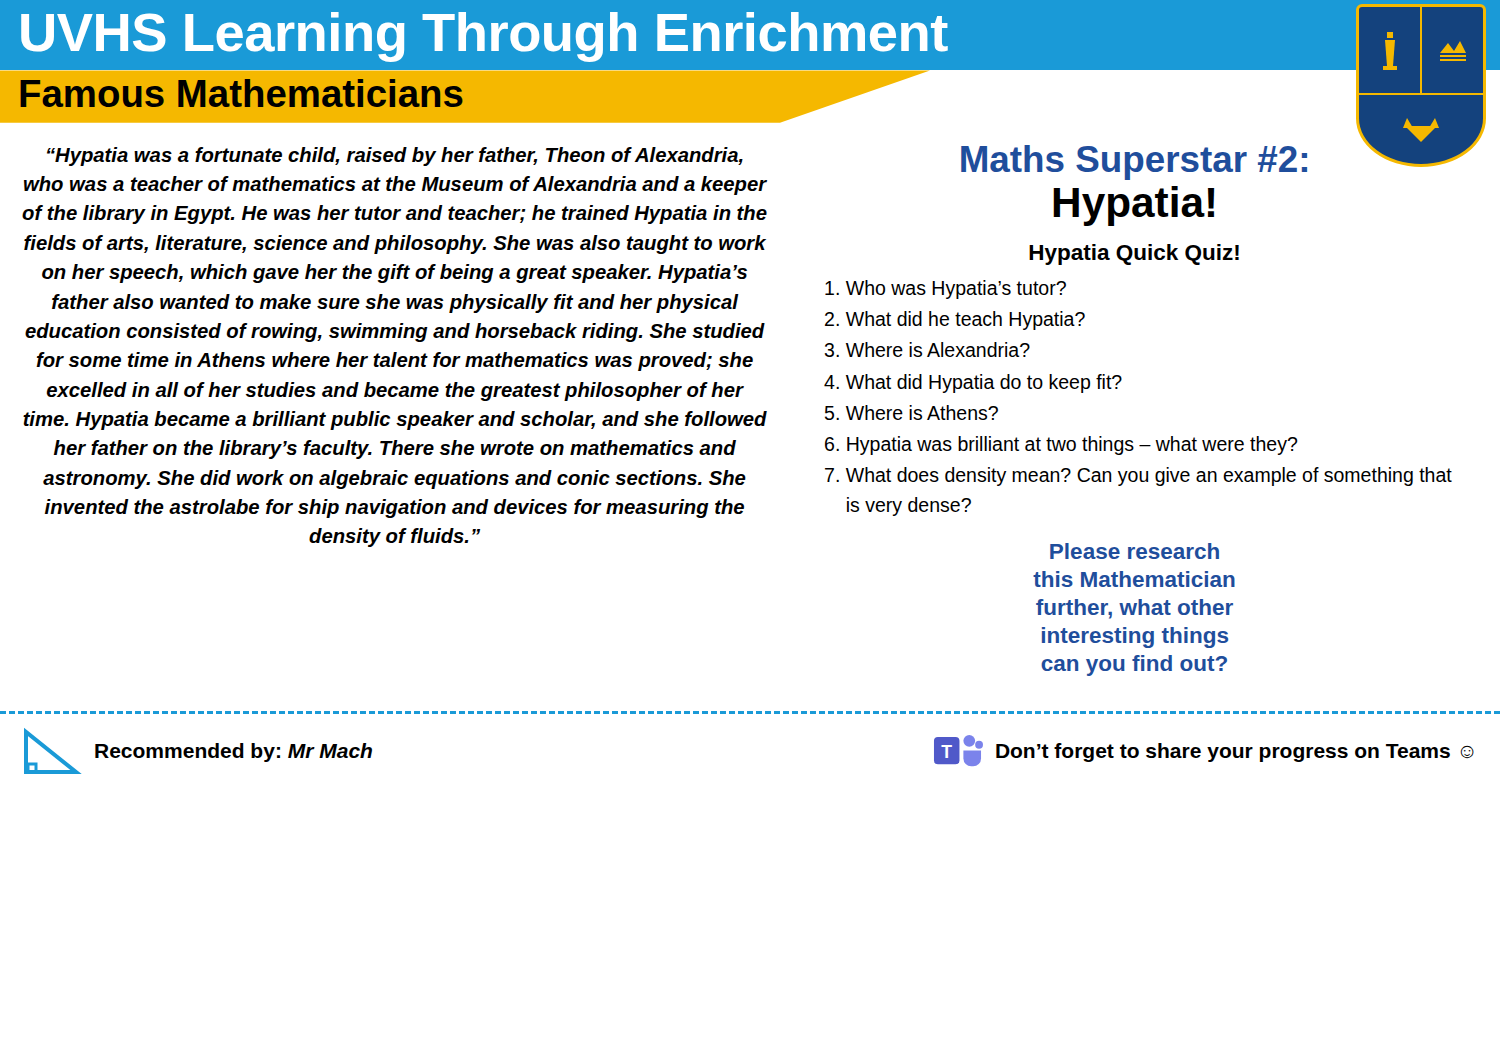UVHS Learning Through Enrichment
Famous Mathematicians
“Hypatia was a fortunate child, raised by her father, Theon of Alexandria, who was a teacher of mathematics at the Museum of Alexandria and a keeper of the library in Egypt. He was her tutor and teacher; he trained Hypatia in the fields of arts, literature, science and philosophy. She was also taught to work on her speech, which gave her the gift of being a great speaker. Hypatia’s father also wanted to make sure she was physically fit and her physical education consisted of rowing, swimming and horseback riding. She studied for some time in Athens where her talent for mathematics was proved; she excelled in all of her studies and became the greatest philosopher of her time. Hypatia became a brilliant public speaker and scholar, and she followed her father on the library’s faculty. There she wrote on mathematics and astronomy. She did work on algebraic equations and conic sections. She invented the astrolabe for ship navigation and devices for measuring the density of fluids.”
Maths Superstar #2:Hypatia!
Hypatia Quick Quiz!
Who was Hypatia’s tutor?
What did he teach Hypatia?
Where is Alexandria?
What did Hypatia do to keep fit?
Where is Athens?
Hypatia was brilliant at two things – what were they?
What does density mean? Can you give an example of something that is very dense?
Please research
this Mathematician
further, what other
interesting things
can you find out?
Recommended by: Mr Mach
T Don’t forget to share your progress on Teams ☺